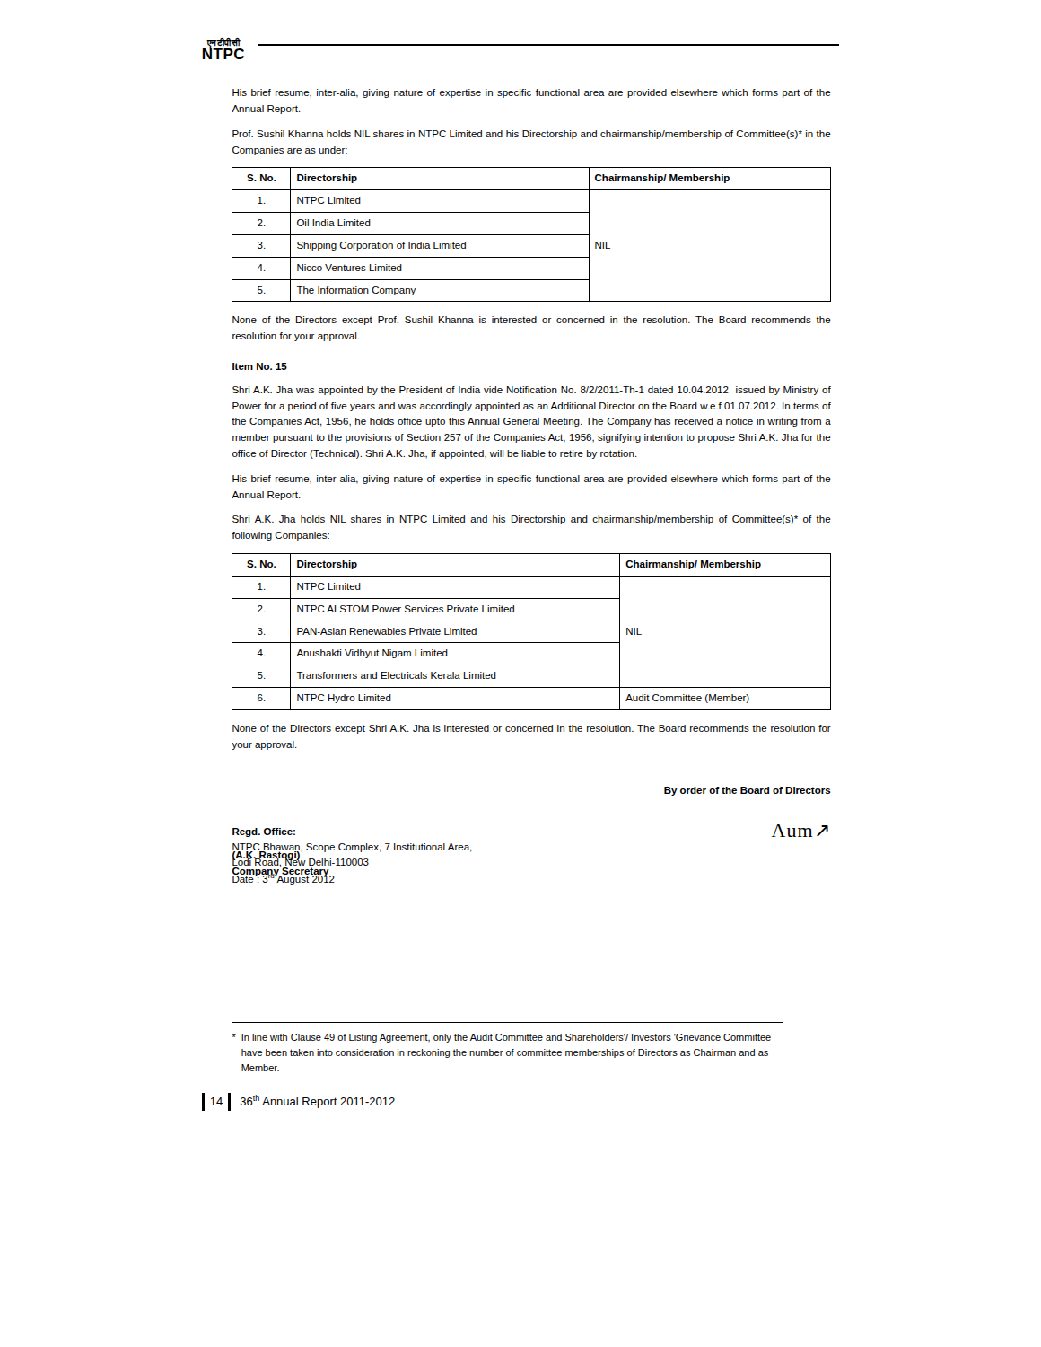एनटीपीसी NTPC
His brief resume, inter-alia, giving nature of expertise in specific functional area are provided elsewhere which forms part of the Annual Report.
Prof. Sushil Khanna holds NIL shares in NTPC Limited and his Directorship and chairmanship/membership of Committee(s)* in the Companies are as under:
| S. No. | Directorship | Chairmanship/ Membership |
| --- | --- | --- |
| 1. | NTPC Limited | NIL |
| 2. | Oil India Limited |
| 3. | Shipping Corporation of India Limited |
| 4. | Nicco Ventures Limited |
| 5. | The Information Company |
None of the Directors except Prof. Sushil Khanna is interested or concerned in the resolution. The Board recommends the resolution for your approval.
Item No. 15
Shri A.K. Jha was appointed by the President of India vide Notification No. 8/2/2011-Th-1 dated 10.04.2012 issued by Ministry of Power for a period of five years and was accordingly appointed as an Additional Director on the Board w.e.f 01.07.2012. In terms of the Companies Act, 1956, he holds office upto this Annual General Meeting. The Company has received a notice in writing from a member pursuant to the provisions of Section 257 of the Companies Act, 1956, signifying intention to propose Shri A.K. Jha for the office of Director (Technical). Shri A.K. Jha, if appointed, will be liable to retire by rotation.
His brief resume, inter-alia, giving nature of expertise in specific functional area are provided elsewhere which forms part of the Annual Report.
Shri A.K. Jha holds NIL shares in NTPC Limited and his Directorship and chairmanship/membership of Committee(s)* of the following Companies:
| S. No. | Directorship | Chairmanship/ Membership |
| --- | --- | --- |
| 1. | NTPC Limited | NIL |
| 2. | NTPC ALSTOM Power Services Private Limited |
| 3. | PAN-Asian Renewables Private Limited |
| 4. | Anushakti Vidhyut Nigam Limited |
| 5. | Transformers and Electricals Kerala Limited |
| 6. | NTPC Hydro Limited | Audit Committee (Member) |
None of the Directors except Shri A.K. Jha is interested or concerned in the resolution. The Board recommends the resolution for your approval.
By order of the Board of Directors
Aum↗
(A.K. Rastogi)
Company Secretary
Regd. Office:
NTPC Bhawan, Scope Complex, 7 Institutional Area,
Lodi Road, New Delhi-110003
Date : 3rd August 2012
* In line with Clause 49 of Listing Agreement, only the Audit Committee and Shareholders'/ Investors 'Grievance Committee have been taken into consideration in reckoning the number of committee memberships of Directors as Chairman and as Member.
14 36th Annual Report 2011-2012